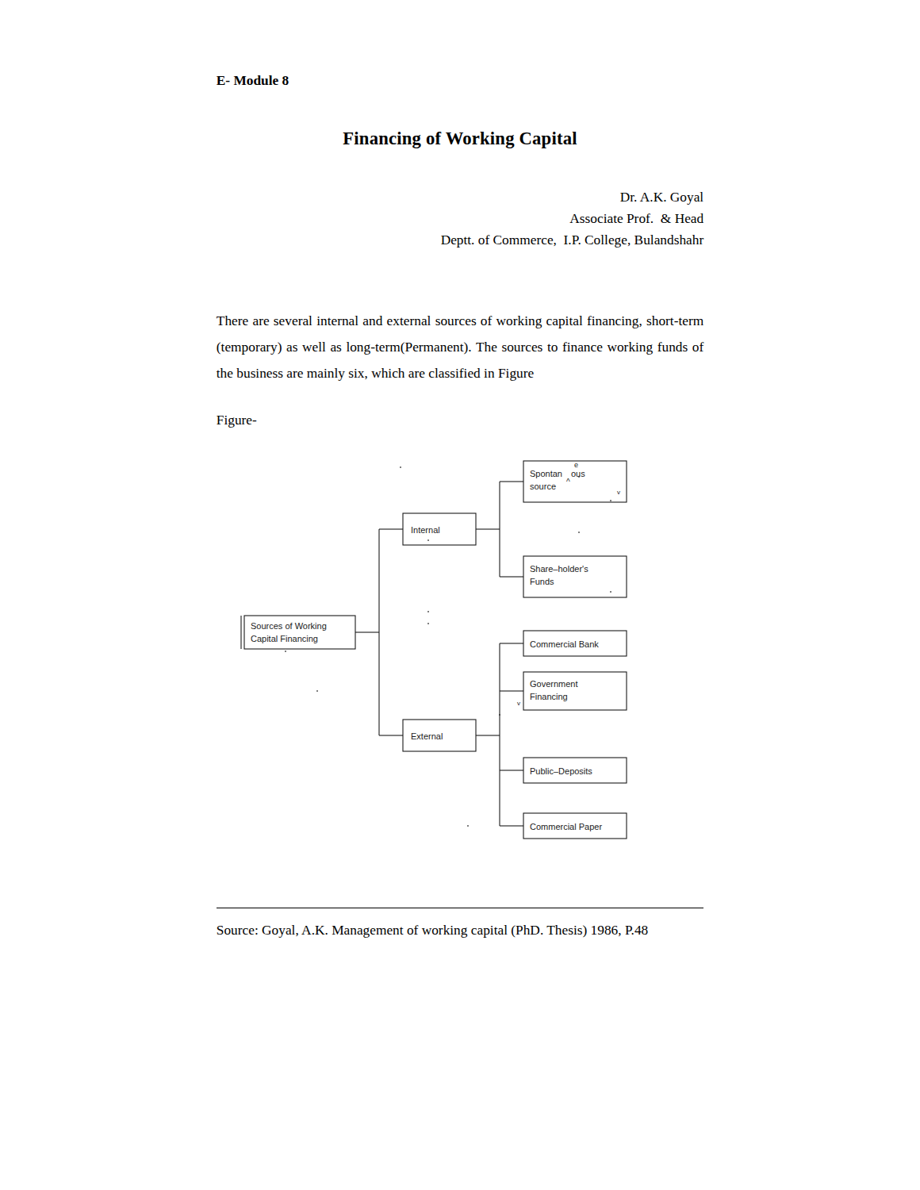E- Module 8
Financing of Working Capital
Dr. A.K. Goyal
Associate Prof. & Head
Deptt. of Commerce, I.P. College, Bulandshahr
There are several internal and external sources of working capital financing, short-term (temporary) as well as long-term(Permanent). The sources to finance working funds of the business are mainly six, which are classified in Figure
Figure-
Sources of Working Capital Financing Internal Spontan ous source ^ e v Share–holder's Funds External Commercial Bank Government Financing v Public–Deposits Commercial Paper
Source: Goyal, A.K. Management of working capital (PhD. Thesis) 1986, P.48